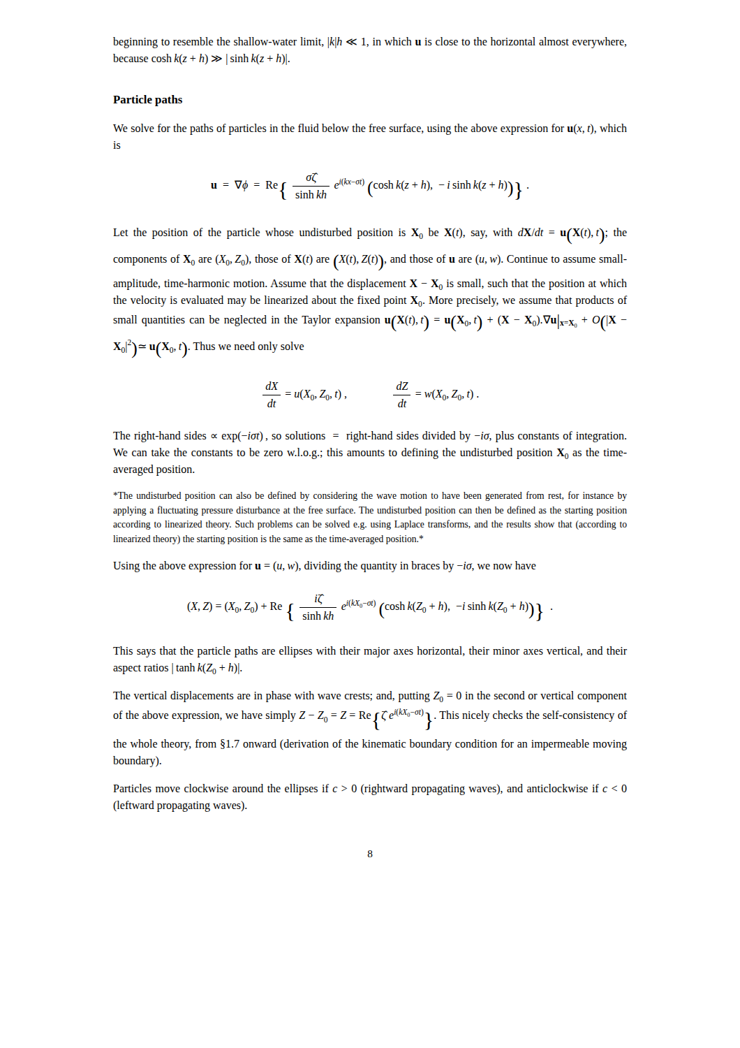beginning to resemble the shallow-water limit, |k|h ≪ 1, in which u is close to the horizontal almost everywhere, because cosh k(z + h) ≫ | sinh k(z + h)|.
Particle paths
We solve for the paths of particles in the fluid below the free surface, using the above expression for u(x, t), which is
u = ∇ϕ = Re{ σζ̂sinh kh ei(kx−σt) (cosh k(z + h), − i sinh k(z + h))} .
Let the position of the particle whose undisturbed position is X0 be X(t), say, with dX/dt = u(X(t), t); the components of X0 are (X0, Z0), those of X(t) are (X(t), Z(t)), and those of u are (u, w). Continue to assume small-amplitude, time-harmonic motion. Assume that the displacement X − X0 is small, such that the position at which the velocity is evaluated may be linearized about the fixed point X0. More precisely, we assume that products of small quantities can be neglected in the Taylor expansion u(X(t), t) = u(X0, t) + (X − X0).∇u|x=X0 + O(|X − X0|2)≃ u(X0, t). Thus we need only solve
dX dt = u(X0, Z0, t) , dZ dt = w(X0, Z0, t) .
The right-hand sides ∝ exp(−iσt) , so solutions = right-hand sides divided by −iσ, plus constants of integration. We can take the constants to be zero w.l.o.g.; this amounts to defining the undisturbed position X0 as the time-averaged position.
*The undisturbed position can also be defined by considering the wave motion to have been generated from rest, for instance by applying a fluctuating pressure disturbance at the free surface. The undisturbed position can then be defined as the starting position according to linearized theory. Such problems can be solved e.g. using Laplace transforms, and the results show that (according to linearized theory) the starting position is the same as the time-averaged position.*
Using the above expression for u = (u, w), dividing the quantity in braces by −iσ, we now have
(X, Z) = (X0, Z0) + Re { iζ̂sinh kh ei(kX0−σt) (cosh k(Z0 + h), −i sinh k(Z0 + h))} .
This says that the particle paths are ellipses with their major axes horizontal, their minor axes vertical, and their aspect ratios | tanh k(Z0 + h)|.
The vertical displacements are in phase with wave crests; and, putting Z0 = 0 in the second or vertical component of the above expression, we have simply Z − Z0 = Z = Re{ζ̂ ei(kX0−σt)}. This nicely checks the self-consistency of the whole theory, from §1.7 onward (derivation of the kinematic boundary condition for an impermeable moving boundary).
Particles move clockwise around the ellipses if c > 0 (rightward propagating waves), and anticlockwise if c < 0 (leftward propagating waves).
8